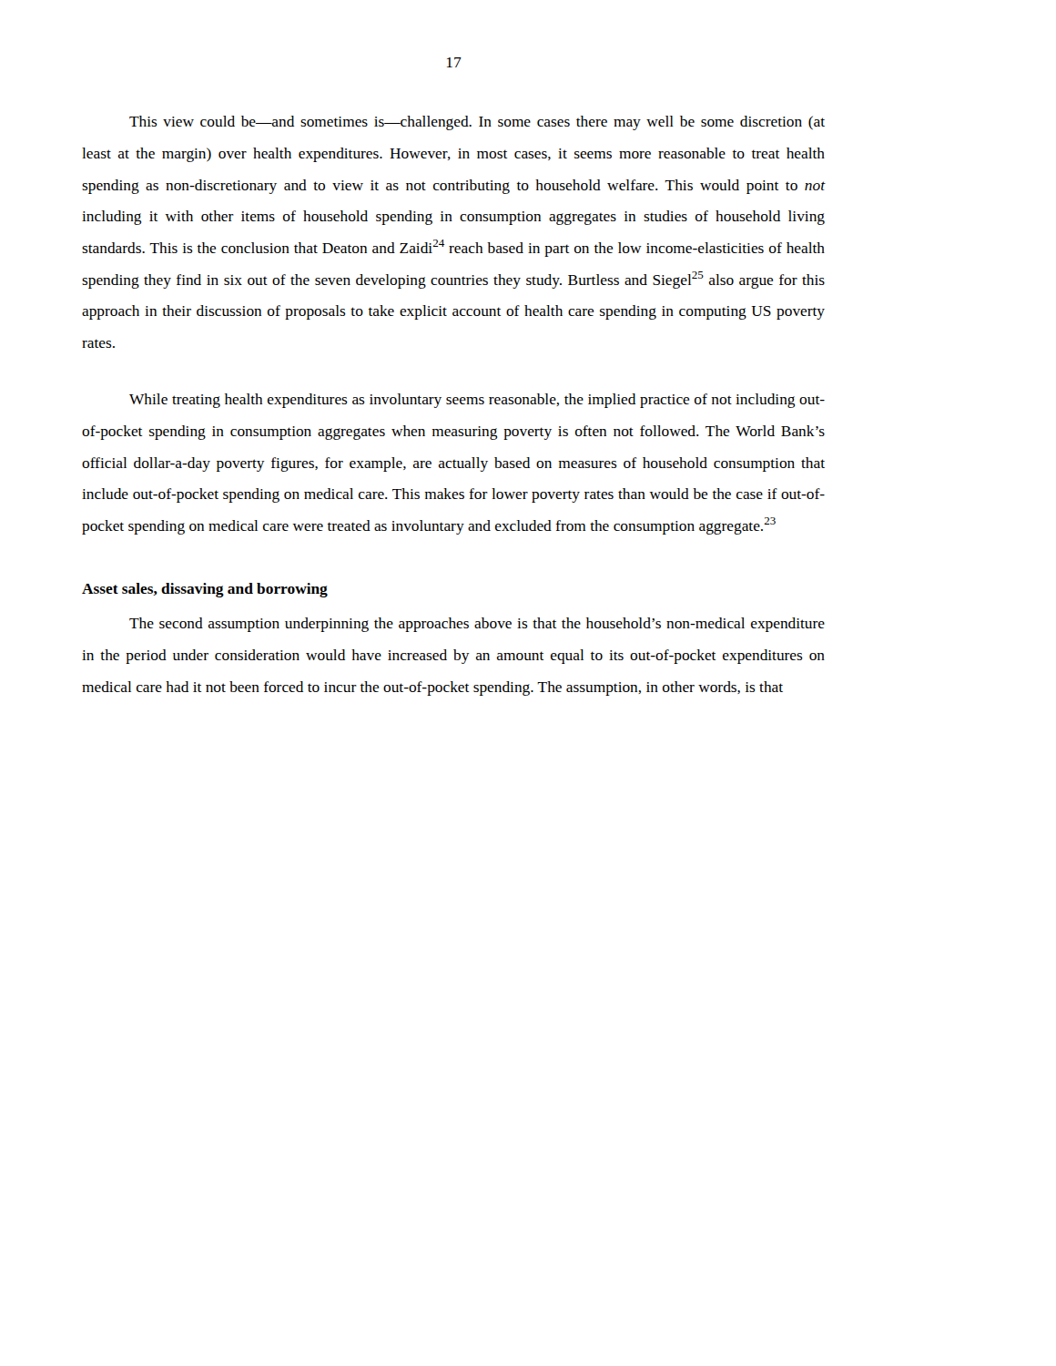17
This view could be—and sometimes is—challenged. In some cases there may well be some discretion (at least at the margin) over health expenditures. However, in most cases, it seems more reasonable to treat health spending as non-discretionary and to view it as not contributing to household welfare. This would point to not including it with other items of household spending in consumption aggregates in studies of household living standards. This is the conclusion that Deaton and Zaidi24 reach based in part on the low income-elasticities of health spending they find in six out of the seven developing countries they study. Burtless and Siegel25 also argue for this approach in their discussion of proposals to take explicit account of health care spending in computing US poverty rates.
While treating health expenditures as involuntary seems reasonable, the implied practice of not including out-of-pocket spending in consumption aggregates when measuring poverty is often not followed. The World Bank’s official dollar-a-day poverty figures, for example, are actually based on measures of household consumption that include out-of-pocket spending on medical care. This makes for lower poverty rates than would be the case if out-of-pocket spending on medical care were treated as involuntary and excluded from the consumption aggregate.23
Asset sales, dissaving and borrowing
The second assumption underpinning the approaches above is that the household’s non-medical expenditure in the period under consideration would have increased by an amount equal to its out-of-pocket expenditures on medical care had it not been forced to incur the out-of-pocket spending. The assumption, in other words, is that